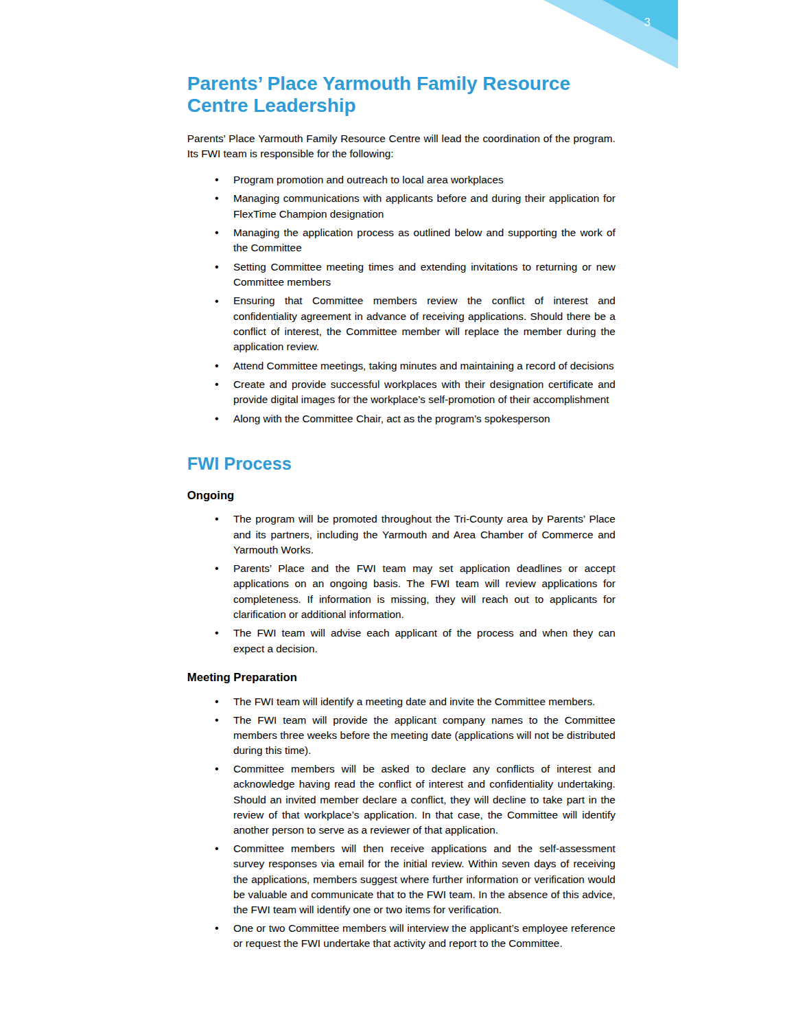3
Parents’ Place Yarmouth Family Resource Centre Leadership
Parents’ Place Yarmouth Family Resource Centre will lead the coordination of the program. Its FWI team is responsible for the following:
Program promotion and outreach to local area workplaces
Managing communications with applicants before and during their application for FlexTime Champion designation
Managing the application process as outlined below and supporting the work of the Committee
Setting Committee meeting times and extending invitations to returning or new Committee members
Ensuring that Committee members review the conflict of interest and confidentiality agreement in advance of receiving applications. Should there be a conflict of interest, the Committee member will replace the member during the application review.
Attend Committee meetings, taking minutes and maintaining a record of decisions
Create and provide successful workplaces with their designation certificate and provide digital images for the workplace’s self-promotion of their accomplishment
Along with the Committee Chair, act as the program’s spokesperson
FWI Process
Ongoing
The program will be promoted throughout the Tri-County area by Parents’ Place and its partners, including the Yarmouth and Area Chamber of Commerce and Yarmouth Works.
Parents’ Place and the FWI team may set application deadlines or accept applications on an ongoing basis. The FWI team will review applications for completeness. If information is missing, they will reach out to applicants for clarification or additional information.
The FWI team will advise each applicant of the process and when they can expect a decision.
Meeting Preparation
The FWI team will identify a meeting date and invite the Committee members.
The FWI team will provide the applicant company names to the Committee members three weeks before the meeting date (applications will not be distributed during this time).
Committee members will be asked to declare any conflicts of interest and acknowledge having read the conflict of interest and confidentiality undertaking. Should an invited member declare a conflict, they will decline to take part in the review of that workplace’s application. In that case, the Committee will identify another person to serve as a reviewer of that application.
Committee members will then receive applications and the self-assessment survey responses via email for the initial review. Within seven days of receiving the applications, members suggest where further information or verification would be valuable and communicate that to the FWI team. In the absence of this advice, the FWI team will identify one or two items for verification.
One or two Committee members will interview the applicant’s employee reference or request the FWI undertake that activity and report to the Committee.